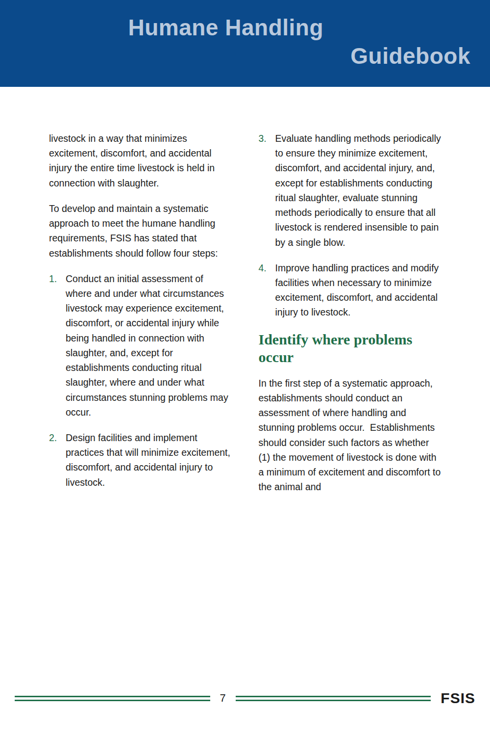Humane Handling Guidebook
livestock in a way that minimizes excitement, discomfort, and accidental injury the entire time livestock is held in connection with slaughter.
To develop and maintain a systematic approach to meet the humane handling requirements, FSIS has stated that establishments should follow four steps:
Conduct an initial assessment of where and under what circumstances livestock may experience excitement, discomfort, or accidental injury while being handled in connection with slaughter, and, except for establishments conducting ritual slaughter, where and under what circumstances stunning problems may occur.
Design facilities and implement practices that will minimize excitement, discomfort, and accidental injury to livestock.
Evaluate handling methods periodically to ensure they minimize excitement, discomfort, and accidental injury, and, except for establishments conducting ritual slaughter, evaluate stunning methods periodically to ensure that all livestock is rendered insensible to pain by a single blow.
Improve handling practices and modify facilities when necessary to minimize excitement, discomfort, and accidental injury to livestock.
Identify where problems occur
In the first step of a systematic approach, establishments should conduct an assessment of where handling and stunning problems occur. Establishments should consider such factors as whether (1) the movement of livestock is done with a minimum of excitement and discomfort to the animal and
7
FSIS